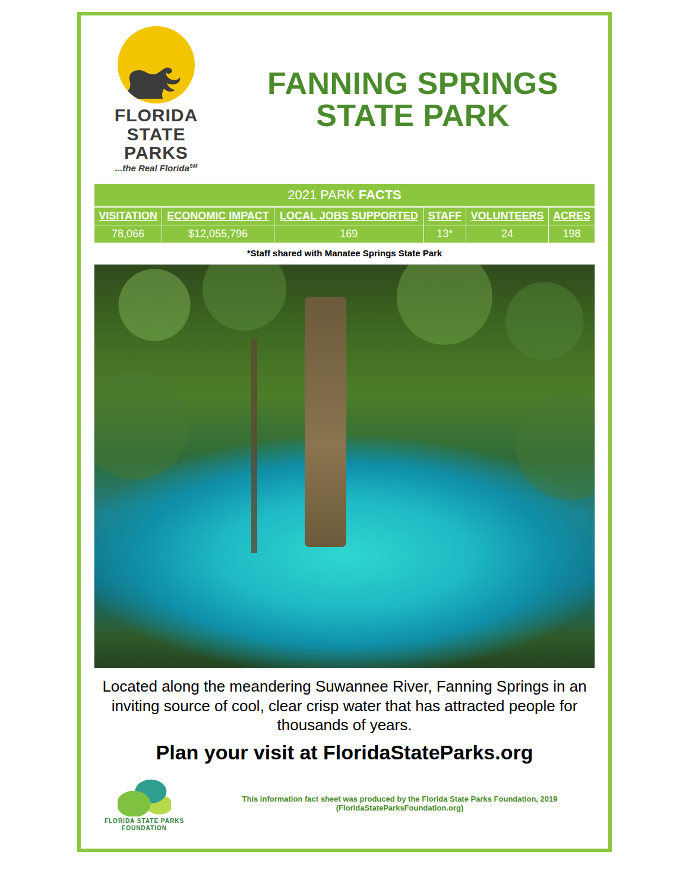FLORIDA STATE PARKS ...the Real FloridaSM
FANNING SPRINGS
STATE PARK
2021 PARK FACTS
| VISITATION | ECONOMIC IMPACT | LOCAL JOBS SUPPORTED | STAFF | VOLUNTEERS | ACRES |
| --- | --- | --- | --- | --- | --- |
| 78,066 | $12,055,796 | 169 | 13* | 24 | 198 |
*Staff shared with Manatee Springs State Park
Located along the meandering Suwannee River, Fanning Springs in an inviting source of cool, clear crisp water that has attracted people for thousands of years.
Plan your visit at FloridaStateParks.org
FLORIDA STATE PARKS
FOUNDATION
This information fact sheet was produced by the Florida State Parks Foundation, 2019 (FloridaStateParksFoundation.org)